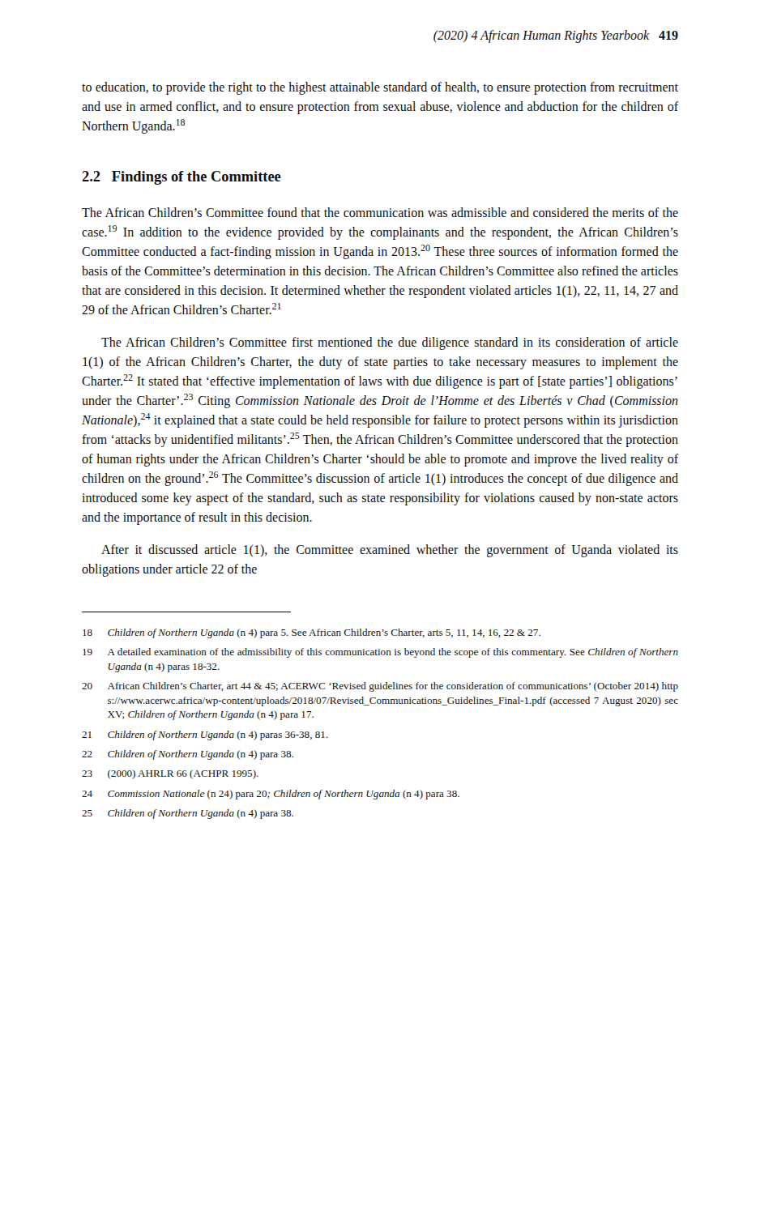(2020) 4 African Human Rights Yearbook 419
to education, to provide the right to the highest attainable standard of health, to ensure protection from recruitment and use in armed conflict, and to ensure protection from sexual abuse, violence and abduction for the children of Northern Uganda.18
2.2 Findings of the Committee
The African Children’s Committee found that the communication was admissible and considered the merits of the case.19 In addition to the evidence provided by the complainants and the respondent, the African Children’s Committee conducted a fact-finding mission in Uganda in 2013.20 These three sources of information formed the basis of the Committee’s determination in this decision. The African Children’s Committee also refined the articles that are considered in this decision. It determined whether the respondent violated articles 1(1), 22, 11, 14, 27 and 29 of the African Children’s Charter.21
The African Children’s Committee first mentioned the due diligence standard in its consideration of article 1(1) of the African Children’s Charter, the duty of state parties to take necessary measures to implement the Charter.22 It stated that ‘effective implementation of laws with due diligence is part of [state parties’] obligations’ under the Charter’.23 Citing Commission Nationale des Droit de l’Homme et des Libertés v Chad (Commission Nationale),24 it explained that a state could be held responsible for failure to protect persons within its jurisdiction from ‘attacks by unidentified militants’.25 Then, the African Children’s Committee underscored that the protection of human rights under the African Children’s Charter ‘should be able to promote and improve the lived reality of children on the ground’.26 The Committee’s discussion of article 1(1) introduces the concept of due diligence and introduced some key aspect of the standard, such as state responsibility for violations caused by non-state actors and the importance of result in this decision.
After it discussed article 1(1), the Committee examined whether the government of Uganda violated its obligations under article 22 of the
Children of Northern Uganda (n 4) para 5. See African Children’s Charter, arts 5, 11, 14, 16, 22 & 27.
A detailed examination of the admissibility of this communication is beyond the scope of this commentary. See Children of Northern Uganda (n 4) paras 18-32.
African Children’s Charter, art 44 & 45; ACERWC ‘Revised guidelines for the consideration of communications’ (October 2014) https://www.acerwc.africa/wp-content/uploads/2018/07/Revised_Communications_Guidelines_Final-1.pdf (accessed 7 August 2020) sec XV; Children of Northern Uganda (n 4) para 17.
Children of Northern Uganda (n 4) paras 36-38, 81.
Children of Northern Uganda (n 4) para 38.
(2000) AHRLR 66 (ACHPR 1995).
Commission Nationale (n 24) para 20; Children of Northern Uganda (n 4) para 38.
Children of Northern Uganda (n 4) para 38.